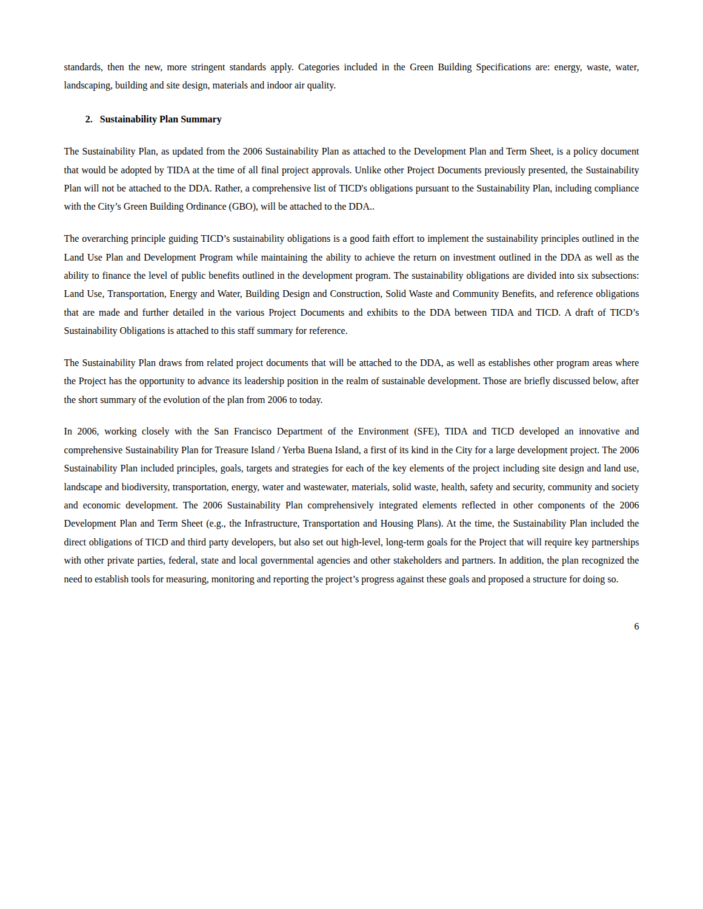standards, then the new, more stringent standards apply. Categories included in the Green Building Specifications are: energy, waste, water, landscaping, building and site design, materials and indoor air quality.
2. Sustainability Plan Summary
The Sustainability Plan, as updated from the 2006 Sustainability Plan as attached to the Development Plan and Term Sheet, is a policy document that would be adopted by TIDA at the time of all final project approvals. Unlike other Project Documents previously presented, the Sustainability Plan will not be attached to the DDA. Rather, a comprehensive list of TICD's obligations pursuant to the Sustainability Plan, including compliance with the City’s Green Building Ordinance (GBO), will be attached to the DDA..
The overarching principle guiding TICD’s sustainability obligations is a good faith effort to implement the sustainability principles outlined in the Land Use Plan and Development Program while maintaining the ability to achieve the return on investment outlined in the DDA as well as the ability to finance the level of public benefits outlined in the development program. The sustainability obligations are divided into six subsections: Land Use, Transportation, Energy and Water, Building Design and Construction, Solid Waste and Community Benefits, and reference obligations that are made and further detailed in the various Project Documents and exhibits to the DDA between TIDA and TICD. A draft of TICD’s Sustainability Obligations is attached to this staff summary for reference.
The Sustainability Plan draws from related project documents that will be attached to the DDA, as well as establishes other program areas where the Project has the opportunity to advance its leadership position in the realm of sustainable development. Those are briefly discussed below, after the short summary of the evolution of the plan from 2006 to today.
In 2006, working closely with the San Francisco Department of the Environment (SFE), TIDA and TICD developed an innovative and comprehensive Sustainability Plan for Treasure Island / Yerba Buena Island, a first of its kind in the City for a large development project. The 2006 Sustainability Plan included principles, goals, targets and strategies for each of the key elements of the project including site design and land use, landscape and biodiversity, transportation, energy, water and wastewater, materials, solid waste, health, safety and security, community and society and economic development. The 2006 Sustainability Plan comprehensively integrated elements reflected in other components of the 2006 Development Plan and Term Sheet (e.g., the Infrastructure, Transportation and Housing Plans). At the time, the Sustainability Plan included the direct obligations of TICD and third party developers, but also set out high-level, long-term goals for the Project that will require key partnerships with other private parties, federal, state and local governmental agencies and other stakeholders and partners. In addition, the plan recognized the need to establish tools for measuring, monitoring and reporting the project’s progress against these goals and proposed a structure for doing so.
6